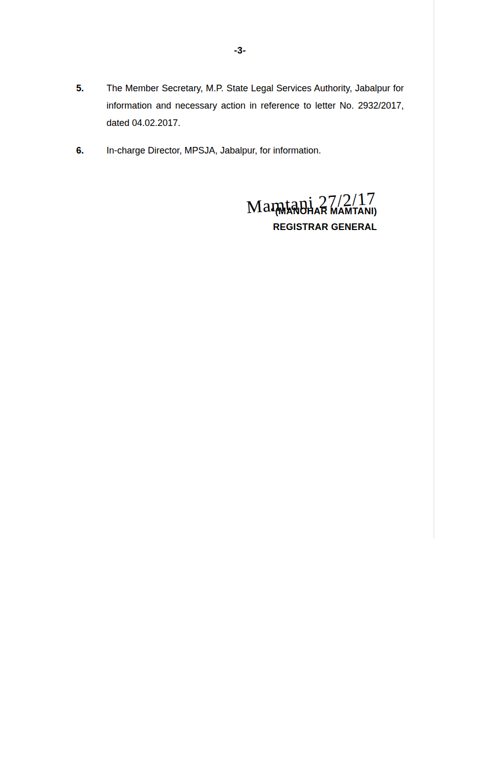-3-
5. The Member Secretary, M.P. State Legal Services Authority, Jabalpur for information and necessary action in reference to letter No. 2932/2017, dated 04.02.2017.
6. In-charge Director, MPSJA, Jabalpur, for information.
Mamtani 27/2/17 ‘(MANOHAR MAMTANI)   REGISTRAR GENERAL